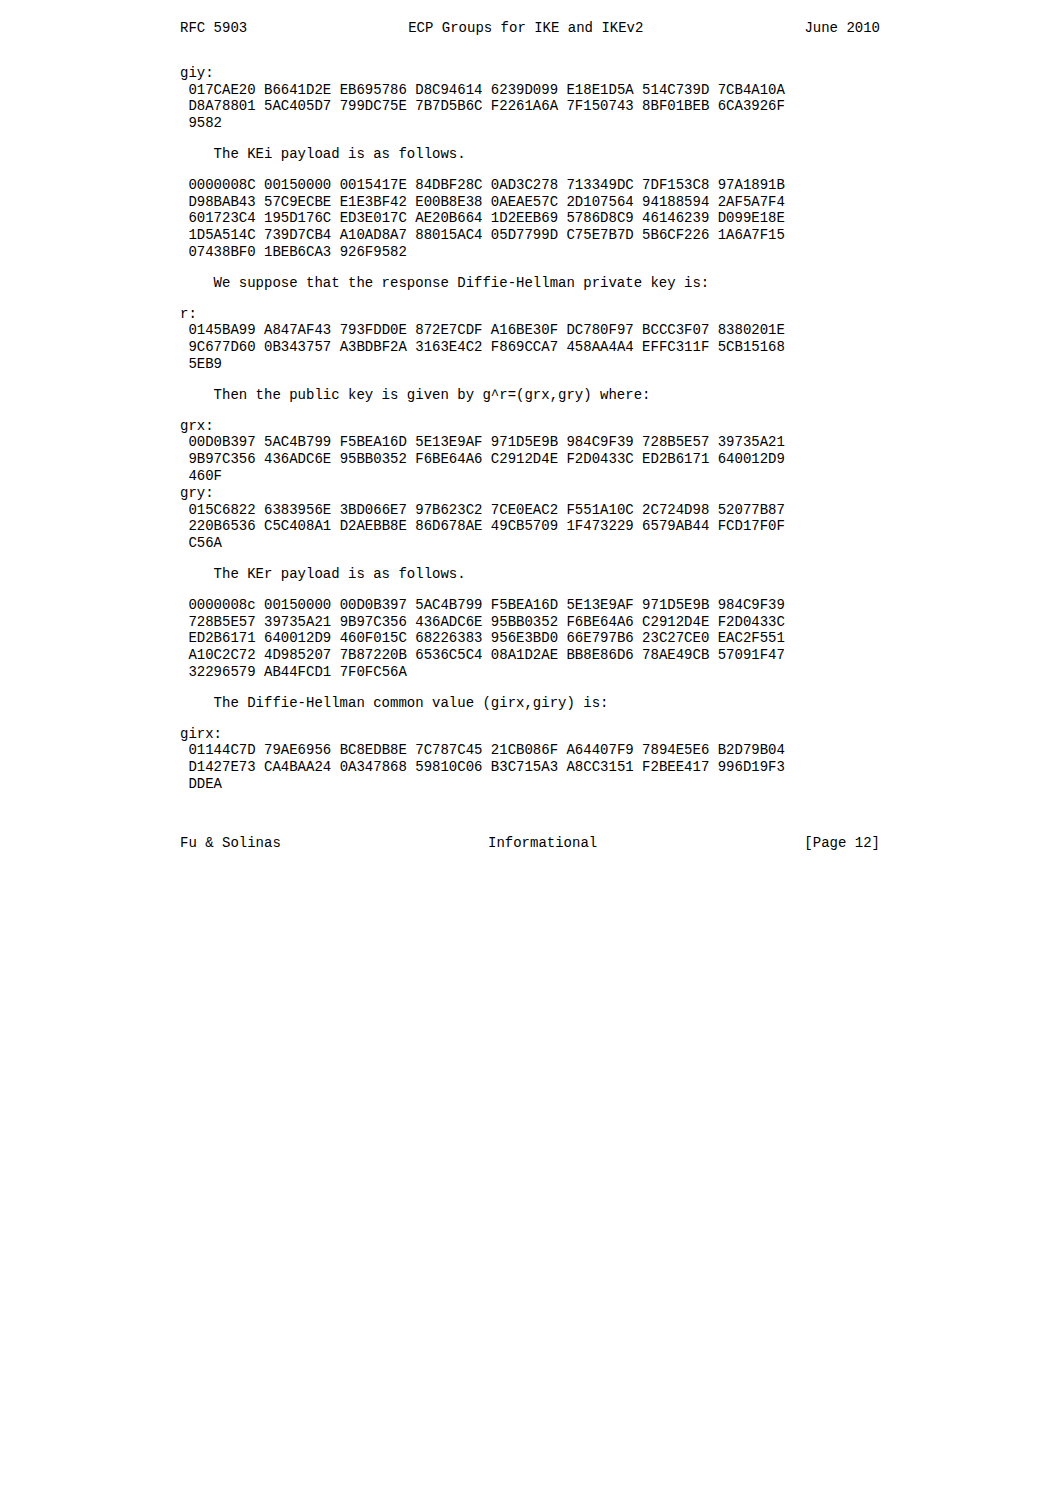RFC 5903 ECP Groups for IKE and IKEv2 June 2010
giy:
 017CAE20 B6641D2E EB695786 D8C94614 6239D099 E18E1D5A 514C739D 7CB4A10A
 D8A78801 5AC405D7 799DC75E 7B7D5B6C F2261A6A 7F150743 8BF01BEB 6CA3926F
 9582
The KEi payload is as follows.
 0000008C 00150000 0015417E 84DBF28C 0AD3C278 713349DC 7DF153C8 97A1891B
 D98BAB43 57C9ECBE E1E3BF42 E00B8E38 0AEAE57C 2D107564 94188594 2AF5A7F4
 601723C4 195D176C ED3E017C AE20B664 1D2EEB69 5786D8C9 46146239 D099E18E
 1D5A514C 739D7CB4 A10AD8A7 88015AC4 05D7799D C75E7B7D 5B6CF226 1A6A7F15
 07438BF0 1BEB6CA3 926F9582
We suppose that the response Diffie-Hellman private key is:
r:
 0145BA99 A847AF43 793FDD0E 872E7CDF A16BE30F DC780F97 BCCC3F07 8380201E
 9C677D60 0B343757 A3BDBF2A 3163E4C2 F869CCA7 458AA4A4 EFFC311F 5CB15168
 5EB9
Then the public key is given by g^r=(grx,gry) where:
grx:
 00D0B397 5AC4B799 F5BEA16D 5E13E9AF 971D5E9B 984C9F39 728B5E57 39735A21
 9B97C356 436ADC6E 95BB0352 F6BE64A6 C2912D4E F2D0433C ED2B6171 640012D9
 460F
gry:
 015C6822 6383956E 3BD066E7 97B623C2 7CE0EAC2 F551A10C 2C724D98 52077B87
 220B6536 C5C408A1 D2AEBB8E 86D678AE 49CB5709 1F473229 6579AB44 FCD17F0F
 C56A
The KEr payload is as follows.
 0000008c 00150000 00D0B397 5AC4B799 F5BEA16D 5E13E9AF 971D5E9B 984C9F39
 728B5E57 39735A21 9B97C356 436ADC6E 95BB0352 F6BE64A6 C2912D4E F2D0433C
 ED2B6171 640012D9 460F015C 68226383 956E3BD0 66E797B6 23C27CE0 EAC2F551
 A10C2C72 4D985207 7B87220B 6536C5C4 08A1D2AE BB8E86D6 78AE49CB 57091F47
 32296579 AB44FCD1 7F0FC56A
The Diffie-Hellman common value (girx,giry) is:
girx:
 01144C7D 79AE6956 BC8EDB8E 7C787C45 21CB086F A64407F9 7894E5E6 B2D79B04
 D1427E73 CA4BAA24 0A347868 59810C06 B3C715A3 A8CC3151 F2BEE417 996D19F3
 DDEA
Fu & Solinas Informational [Page 12]